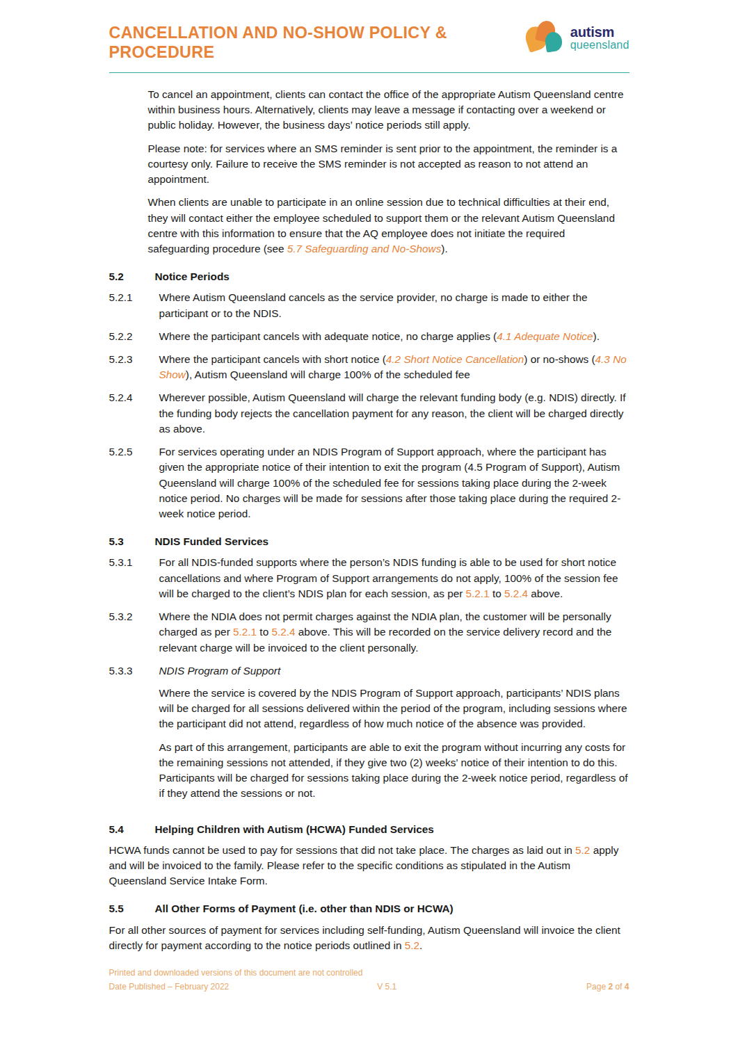CANCELLATION AND NO-SHOW POLICY & PROCEDURE
autism
queensland
To cancel an appointment, clients can contact the office of the appropriate Autism Queensland centre within business hours. Alternatively, clients may leave a message if contacting over a weekend or public holiday. However, the business days’ notice periods still apply.
Please note: for services where an SMS reminder is sent prior to the appointment, the reminder is a courtesy only. Failure to receive the SMS reminder is not accepted as reason to not attend an appointment.
When clients are unable to participate in an online session due to technical difficulties at their end, they will contact either the employee scheduled to support them or the relevant Autism Queensland centre with this information to ensure that the AQ employee does not initiate the required safeguarding procedure (see 5.7 Safeguarding and No-Shows).
5.2 Notice Periods
5.2.1 Where Autism Queensland cancels as the service provider, no charge is made to either the participant or to the NDIS.
5.2.2 Where the participant cancels with adequate notice, no charge applies (4.1 Adequate Notice).
5.2.3 Where the participant cancels with short notice (4.2 Short Notice Cancellation) or no-shows (4.3 No Show), Autism Queensland will charge 100% of the scheduled fee
5.2.4 Wherever possible, Autism Queensland will charge the relevant funding body (e.g. NDIS) directly. If the funding body rejects the cancellation payment for any reason, the client will be charged directly as above.
5.2.5 For services operating under an NDIS Program of Support approach, where the participant has given the appropriate notice of their intention to exit the program (4.5 Program of Support), Autism Queensland will charge 100% of the scheduled fee for sessions taking place during the 2-week notice period. No charges will be made for sessions after those taking place during the required 2-week notice period.
5.3 NDIS Funded Services
5.3.1 For all NDIS-funded supports where the person’s NDIS funding is able to be used for short notice cancellations and where Program of Support arrangements do not apply, 100% of the session fee will be charged to the client’s NDIS plan for each session, as per 5.2.1 to 5.2.4 above.
5.3.2 Where the NDIA does not permit charges against the NDIA plan, the customer will be personally charged as per 5.2.1 to 5.2.4 above. This will be recorded on the service delivery record and the relevant charge will be invoiced to the client personally.
5.3.3 NDIS Program of Support
Where the service is covered by the NDIS Program of Support approach, participants’ NDIS plans will be charged for all sessions delivered within the period of the program, including sessions where the participant did not attend, regardless of how much notice of the absence was provided.
As part of this arrangement, participants are able to exit the program without incurring any costs for the remaining sessions not attended, if they give two (2) weeks’ notice of their intention to do this. Participants will be charged for sessions taking place during the 2-week notice period, regardless of if they attend the sessions or not.
5.4 Helping Children with Autism (HCWA) Funded Services
HCWA funds cannot be used to pay for sessions that did not take place. The charges as laid out in 5.2 apply and will be invoiced to the family. Please refer to the specific conditions as stipulated in the Autism Queensland Service Intake Form.
5.5 All Other Forms of Payment (i.e. other than NDIS or HCWA)
For all other sources of payment for services including self-funding, Autism Queensland will invoice the client directly for payment according to the notice periods outlined in 5.2.
Printed and downloaded versions of this document are not controlled
Date Published – February 2022 V 5.1 Page 2 of 4